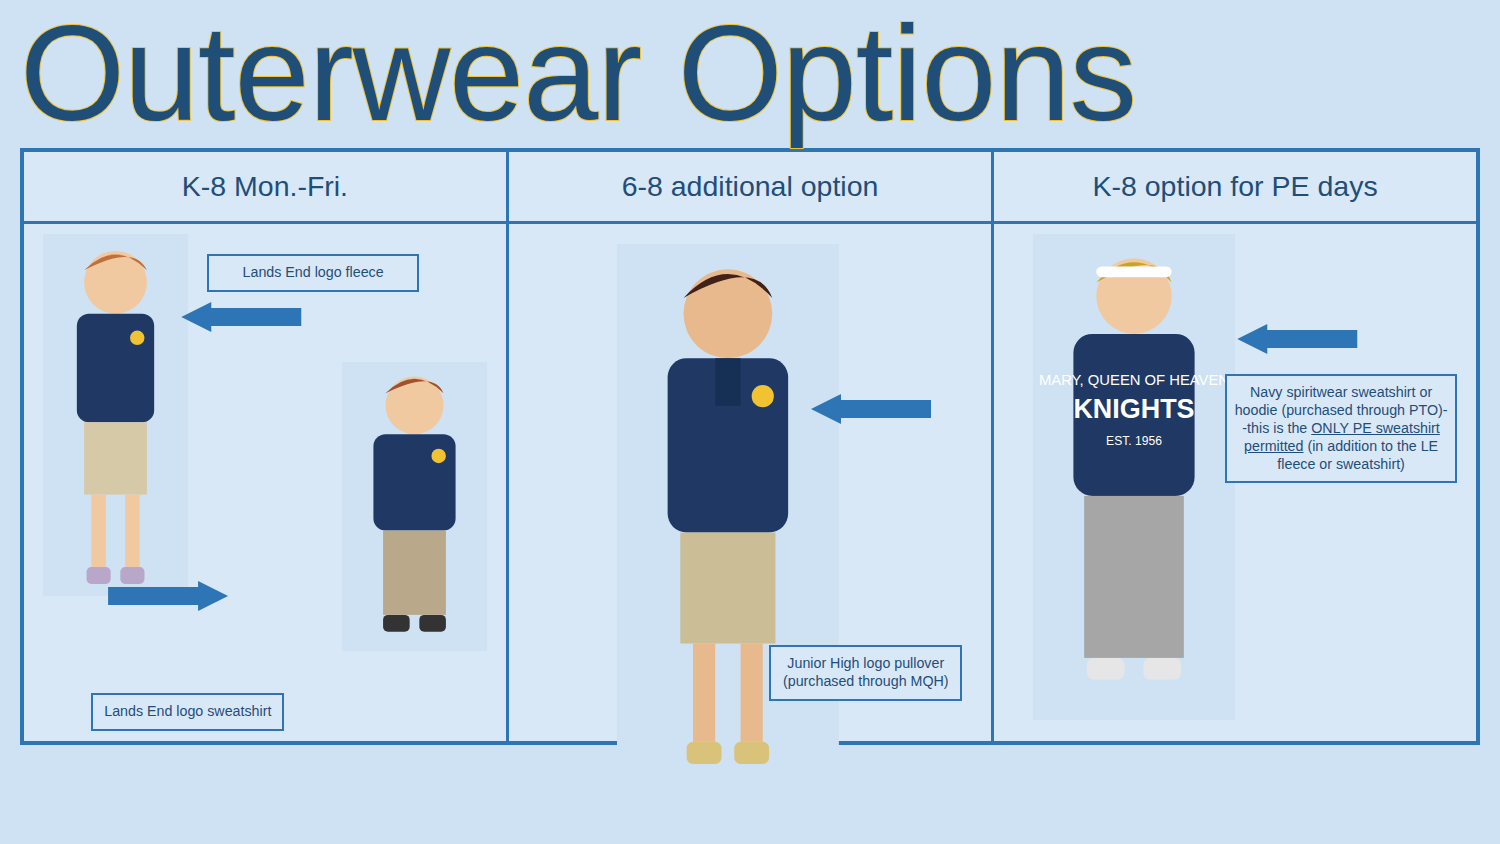Outerwear Options
| K-8 Mon.-Fri. | 6-8 additional option | K-8 option for PE days |
| --- | --- | --- |
| Lands End logo fleece Lands End logo sweatshirt | Junior High logo pullover (purchased through MQH) | Navy spiritwear sweatshirt or hoodie (purchased through PTO)--this is the ONLY PE sweatshirt permitted (in addition to the LE fleece or sweatshirt) |